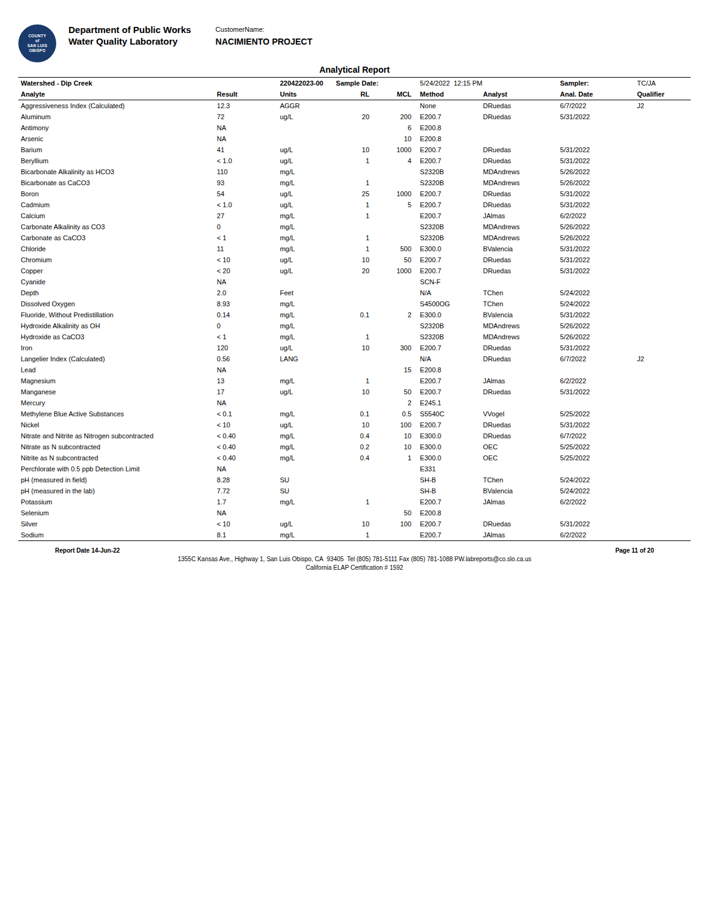COUNTY
of
SAN LUIS
OBISPO
Department of Public Works
Water Quality Laboratory
CustomerName:
NACIMIENTO PROJECT
Analytical Report
| Watershed - Dip Creek | 220422023-00 | Sample Date: | 5/24/2022 12:15 PM | Sampler: | TC/JA |
| Analyte | Result | Units | RL | MCL | Method | Analyst | Anal. Date | Qualifier |
| Aggressiveness Index (Calculated) | 12.3 | AGGR | | | None | DRuedas | 6/7/2022 | J2 |
| Aluminum | 72 | ug/L | 20 | 200 | E200.7 | DRuedas | 5/31/2022 | |
| Antimony | NA | | | 6 | E200.8 | | | |
| Arsenic | NA | | | 10 | E200.8 | | | |
| Barium | 41 | ug/L | 10 | 1000 | E200.7 | DRuedas | 5/31/2022 | |
| Beryllium | < 1.0 | ug/L | 1 | 4 | E200.7 | DRuedas | 5/31/2022 | |
| Bicarbonate Alkalinity as HCO3 | 110 | mg/L | | | S2320B | MDAndrews | 5/26/2022 | |
| Bicarbonate as CaCO3 | 93 | mg/L | 1 | | S2320B | MDAndrews | 5/26/2022 | |
| Boron | 54 | ug/L | 25 | 1000 | E200.7 | DRuedas | 5/31/2022 | |
| Cadmium | < 1.0 | ug/L | 1 | 5 | E200.7 | DRuedas | 5/31/2022 | |
| Calcium | 27 | mg/L | 1 | | E200.7 | JAlmas | 6/2/2022 | |
| Carbonate Alkalinity as CO3 | 0 | mg/L | | | S2320B | MDAndrews | 5/26/2022 | |
| Carbonate as CaCO3 | < 1 | mg/L | 1 | | S2320B | MDAndrews | 5/26/2022 | |
| Chloride | 11 | mg/L | 1 | 500 | E300.0 | BValencia | 5/31/2022 | |
| Chromium | < 10 | ug/L | 10 | 50 | E200.7 | DRuedas | 5/31/2022 | |
| Copper | < 20 | ug/L | 20 | 1000 | E200.7 | DRuedas | 5/31/2022 | |
| Cyanide | NA | | | | SCN-F | | | |
| Depth | 2.0 | Feet | | | N/A | TChen | 5/24/2022 | |
| Dissolved Oxygen | 8.93 | mg/L | | | S4500OG | TChen | 5/24/2022 | |
| Fluoride, Without Predistillation | 0.14 | mg/L | 0.1 | 2 | E300.0 | BValencia | 5/31/2022 | |
| Hydroxide Alkalinity as OH | 0 | mg/L | | | S2320B | MDAndrews | 5/26/2022 | |
| Hydroxide as CaCO3 | < 1 | mg/L | 1 | | S2320B | MDAndrews | 5/26/2022 | |
| Iron | 120 | ug/L | 10 | 300 | E200.7 | DRuedas | 5/31/2022 | |
| Langelier Index (Calculated) | 0.56 | LANG | | | N/A | DRuedas | 6/7/2022 | J2 |
| Lead | NA | | | 15 | E200.8 | | | |
| Magnesium | 13 | mg/L | 1 | | E200.7 | JAlmas | 6/2/2022 | |
| Manganese | 17 | ug/L | 10 | 50 | E200.7 | DRuedas | 5/31/2022 | |
| Mercury | NA | | | 2 | E245.1 | | | |
| Methylene Blue Active Substances | < 0.1 | mg/L | 0.1 | 0.5 | S5540C | VVogel | 5/25/2022 | |
| Nickel | < 10 | ug/L | 10 | 100 | E200.7 | DRuedas | 5/31/2022 | |
| Nitrate and Nitrite as Nitrogen subcontracted | < 0.40 | mg/L | 0.4 | 10 | E300.0 | DRuedas | 6/7/2022 | |
| Nitrate as N subcontracted | < 0.40 | mg/L | 0.2 | 10 | E300.0 | OEC | 5/25/2022 | |
| Nitrite as N subcontracted | < 0.40 | mg/L | 0.4 | 1 | E300.0 | OEC | 5/25/2022 | |
| Perchlorate with 0.5 ppb Detection Limit | NA | | | | E331 | | | |
| pH (measured in field) | 8.28 | SU | | | SH-B | TChen | 5/24/2022 | |
| pH (measured in the lab) | 7.72 | SU | | | SH-B | BValencia | 5/24/2022 | |
| Potassium | 1.7 | mg/L | 1 | | E200.7 | JAlmas | 6/2/2022 | |
| Selenium | NA | | | 50 | E200.8 | | | |
| Silver | < 10 | ug/L | 10 | 100 | E200.7 | DRuedas | 5/31/2022 | |
| Sodium | 8.1 | mg/L | 1 | | E200.7 | JAlmas | 6/2/2022 | |
Report Date 14-Jun-22 Page 11 of 20
1355C Kansas Ave., Highway 1, San Luis Obispo, CA 93405 Tel (805) 781-5111 Fax (805) 781-1088 PW.labreports@co.slo.ca.us
California ELAP Certification # 1592